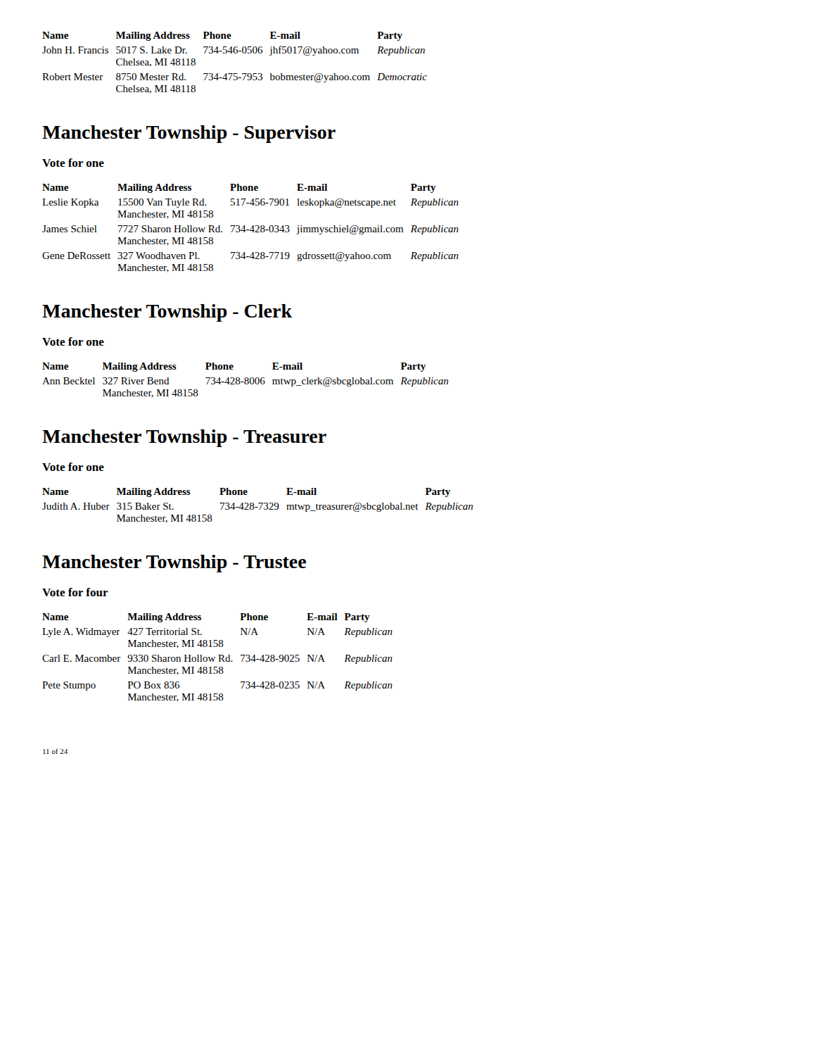| Name | Mailing Address | Phone | E-mail | Party |
| --- | --- | --- | --- | --- |
| John H. Francis | 5017 S. Lake Dr. Chelsea, MI 48118 | 734-546-0506 | jhf5017@yahoo.com | Republican |
| Robert Mester | 8750 Mester Rd. Chelsea, MI 48118 | 734-475-7953 | bobmester@yahoo.com | Democratic |
Manchester Township - Supervisor
Vote for one
| Name | Mailing Address | Phone | E-mail | Party |
| --- | --- | --- | --- | --- |
| Leslie Kopka | 15500 Van Tuyle Rd. Manchester, MI 48158 | 517-456-7901 | leskopka@netscape.net | Republican |
| James Schiel | 7727 Sharon Hollow Rd. Manchester, MI 48158 | 734-428-0343 | jimmyschiel@gmail.com | Republican |
| Gene DeRossett | 327 Woodhaven Pl. Manchester, MI 48158 | 734-428-7719 | gdrossett@yahoo.com | Republican |
Manchester Township - Clerk
Vote for one
| Name | Mailing Address | Phone | E-mail | Party |
| --- | --- | --- | --- | --- |
| Ann Becktel | 327 River Bend Manchester, MI 48158 | 734-428-8006 | mtwp_clerk@sbcglobal.com | Republican |
Manchester Township - Treasurer
Vote for one
| Name | Mailing Address | Phone | E-mail | Party |
| --- | --- | --- | --- | --- |
| Judith A. Huber | 315 Baker St. Manchester, MI 48158 | 734-428-7329 | mtwp_treasurer@sbcglobal.net | Republican |
Manchester Township - Trustee
Vote for four
| Name | Mailing Address | Phone | E-mail | Party |
| --- | --- | --- | --- | --- |
| Lyle A. Widmayer | 427 Territorial St. Manchester, MI 48158 | N/A | N/A | Republican |
| Carl E. Macomber | 9330 Sharon Hollow Rd. Manchester, MI 48158 | 734-428-9025 | N/A | Republican |
| Pete Stumpo | PO Box 836 Manchester, MI 48158 | 734-428-0235 | N/A | Republican |
11 of 24